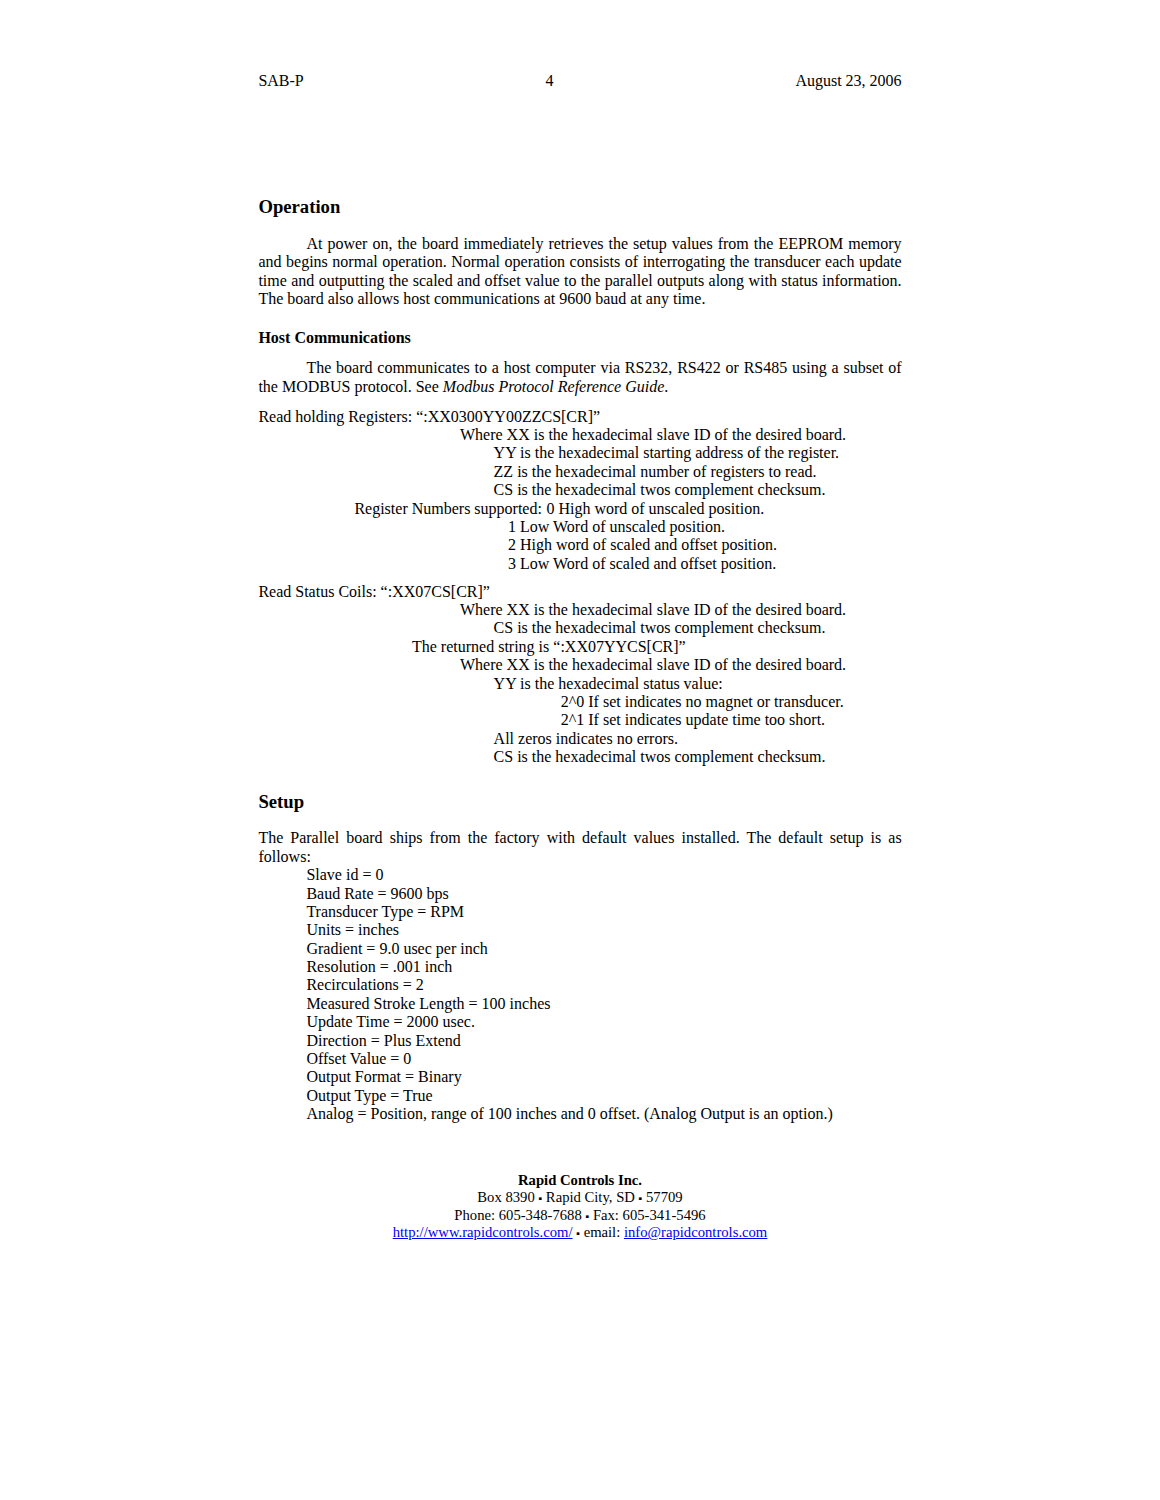SAB-P
4
August 23, 2006
Operation
At power on, the board immediately retrieves the setup values from the EEPROM memory and begins normal operation. Normal operation consists of interrogating the transducer each update time and outputting the scaled and offset value to the parallel outputs along with status information. The board also allows host communications at 9600 baud at any time.
Host Communications
The board communicates to a host computer via RS232, RS422 or RS485 using a subset of the MODBUS protocol. See Modbus Protocol Reference Guide.
Read holding Registers: “:XX0300YY00ZZCS[CR]”
Where XX is the hexadecimal slave ID of the desired board.
YY is the hexadecimal starting address of the register.
ZZ is the hexadecimal number of registers to read.
CS is the hexadecimal twos complement checksum.
Register Numbers supported: 0 High word of unscaled position.
1 Low Word of unscaled position.
2 High word of scaled and offset position.
3 Low Word of scaled and offset position.
Read Status Coils: “:XX07CS[CR]”
Where XX is the hexadecimal slave ID of the desired board.
CS is the hexadecimal twos complement checksum.
The returned string is “:XX07YYCS[CR]”
Where XX is the hexadecimal slave ID of the desired board.
YY is the hexadecimal status value:
2^0 If set indicates no magnet or transducer.
2^1 If set indicates update time too short.
All zeros indicates no errors.
CS is the hexadecimal twos complement checksum.
Setup
The Parallel board ships from the factory with default values installed. The default setup is as follows:
Slave id = 0
Baud Rate = 9600 bps
Transducer Type = RPM
Units = inches
Gradient = 9.0 usec per inch
Resolution = .001 inch
Recirculations = 2
Measured Stroke Length = 100 inches
Update Time = 2000 usec.
Direction = Plus Extend
Offset Value = 0
Output Format = Binary
Output Type = True
Analog = Position, range of 100 inches and 0 offset. (Analog Output is an option.)
Rapid Controls Inc.
Box 8390 ▪ Rapid City, SD ▪ 57709
Phone: 605-348-7688 ▪ Fax: 605-341-5496
http://www.rapidcontrols.com/ ▪ email: info@rapidcontrols.com